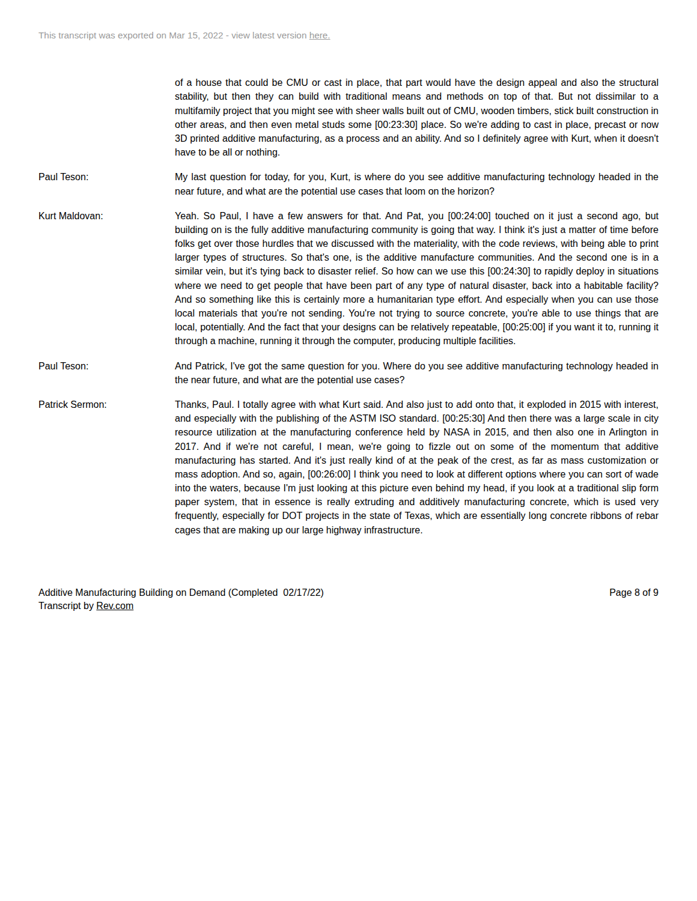This transcript was exported on Mar 15, 2022 - view latest version here.
| | of a house that could be CMU or cast in place, that part would have the design appeal and also the structural stability, but then they can build with traditional means and methods on top of that. But not dissimilar to a multifamily project that you might see with sheer walls built out of CMU, wooden timbers, stick built construction in other areas, and then even metal studs some [00:23:30] place. So we're adding to cast in place, precast or now 3D printed additive manufacturing, as a process and an ability. And so I definitely agree with Kurt, when it doesn't have to be all or nothing. |
| Paul Teson: | My last question for today, for you, Kurt, is where do you see additive manufacturing technology headed in the near future, and what are the potential use cases that loom on the horizon? |
| Kurt Maldovan: | Yeah. So Paul, I have a few answers for that. And Pat, you [00:24:00] touched on it just a second ago, but building on is the fully additive manufacturing community is going that way. I think it's just a matter of time before folks get over those hurdles that we discussed with the materiality, with the code reviews, with being able to print larger types of structures. So that's one, is the additive manufacture communities. And the second one is in a similar vein, but it's tying back to disaster relief. So how can we use this [00:24:30] to rapidly deploy in situations where we need to get people that have been part of any type of natural disaster, back into a habitable facility? And so something like this is certainly more a humanitarian type effort. And especially when you can use those local materials that you're not sending. You're not trying to source concrete, you're able to use things that are local, potentially. And the fact that your designs can be relatively repeatable, [00:25:00] if you want it to, running it through a machine, running it through the computer, producing multiple facilities. |
| Paul Teson: | And Patrick, I've got the same question for you. Where do you see additive manufacturing technology headed in the near future, and what are the potential use cases? |
| Patrick Sermon: | Thanks, Paul. I totally agree with what Kurt said. And also just to add onto that, it exploded in 2015 with interest, and especially with the publishing of the ASTM ISO standard. [00:25:30] And then there was a large scale in city resource utilization at the manufacturing conference held by NASA in 2015, and then also one in Arlington in 2017. And if we're not careful, I mean, we're going to fizzle out on some of the momentum that additive manufacturing has started. And it's just really kind of at the peak of the crest, as far as mass customization or mass adoption. And so, again, [00:26:00] I think you need to look at different options where you can sort of wade into the waters, because I'm just looking at this picture even behind my head, if you look at a traditional slip form paper system, that in essence is really extruding and additively manufacturing concrete, which is used very frequently, especially for DOT projects in the state of Texas, which are essentially long concrete ribbons of rebar cages that are making up our large highway infrastructure. |
Additive Manufacturing Building on Demand (Completed 02/17/22)
Transcript by Rev.com
Page 8 of 9